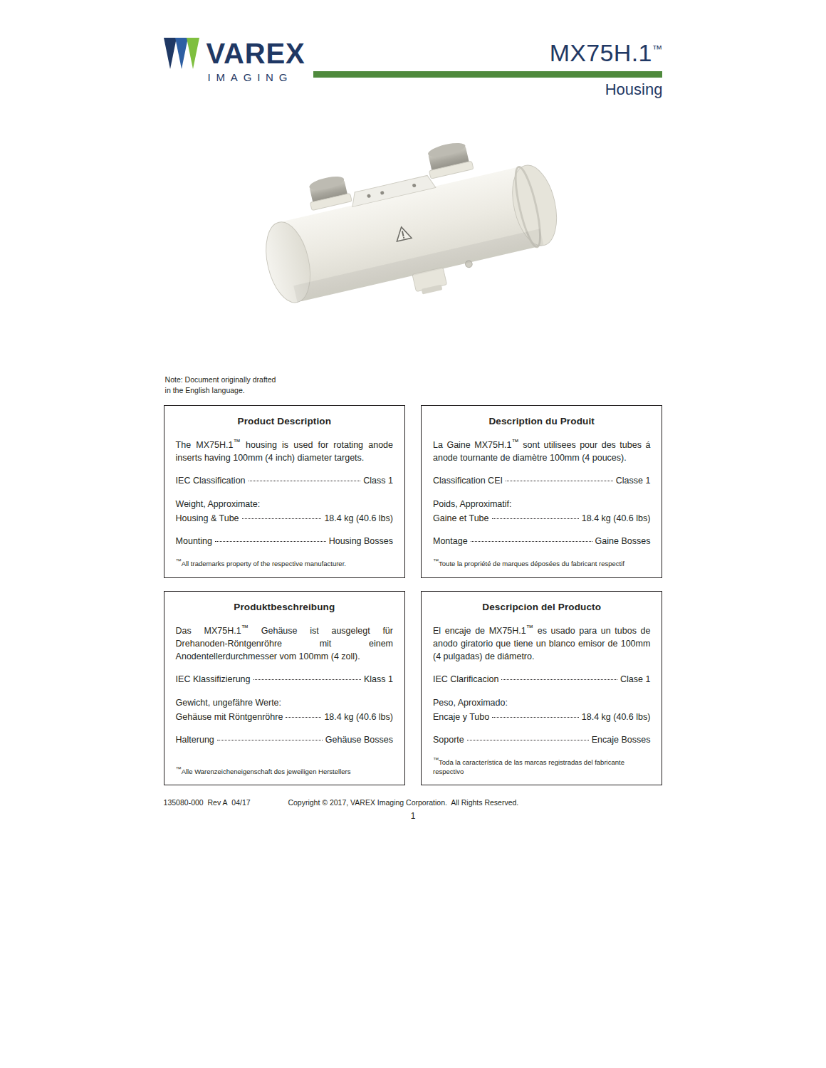VAREX
IMAGING
MX75H.1™
Housing
Note: Document originally drafted
in the English language.
Product Description
The MX75H.1™ housing is used for rotating anode inserts having 100mm (4 inch) diameter targets.
IEC Classification Class 1
Weight, Approximate:
Housing & Tube 18.4 kg (40.6 lbs)
Mounting Housing Bosses
™All trademarks property of the respective manufacturer.
Description du Produit
La Gaine MX75H.1™ sont utilisees pour des tubes á anode tournante de diamètre 100mm (4 pouces).
Classification CEI Classe 1
Poids, Approximatif:
Gaine et Tube 18.4 kg (40.6 lbs)
Montage Gaine Bosses
™Toute la propriété de marques déposées du fabricant respectif
Produktbeschreibung
Das MX75H.1™ Gehäuse ist ausgelegt für Drehanoden-Röntgenröhre mit einem Anodentellerdurchmesser vom 100mm (4 zoll).
IEC Klassifizierung Klass 1
Gewicht, ungefähre Werte:
Gehäuse mit Röntgenröhre 18.4 kg (40.6 lbs)
Halterung Gehäuse Bosses
™Alle Warenzeicheneigenschaft des jeweiligen Herstellers
Descripcion del Producto
El encaje de MX75H.1™ es usado para un tubos de anodo giratorio que tiene un blanco emisor de 100mm (4 pulgadas) de diámetro.
IEC Clarificacion Clase 1
Peso, Aproximado:
Encaje y Tubo 18.4 kg (40.6 lbs)
Soporte Encaje Bosses
™Toda la característica de las marcas registradas del fabricante respectivo
135080-000 Rev A 04/17 Copyright © 2017, VAREX Imaging Corporation. All Rights Reserved.
1